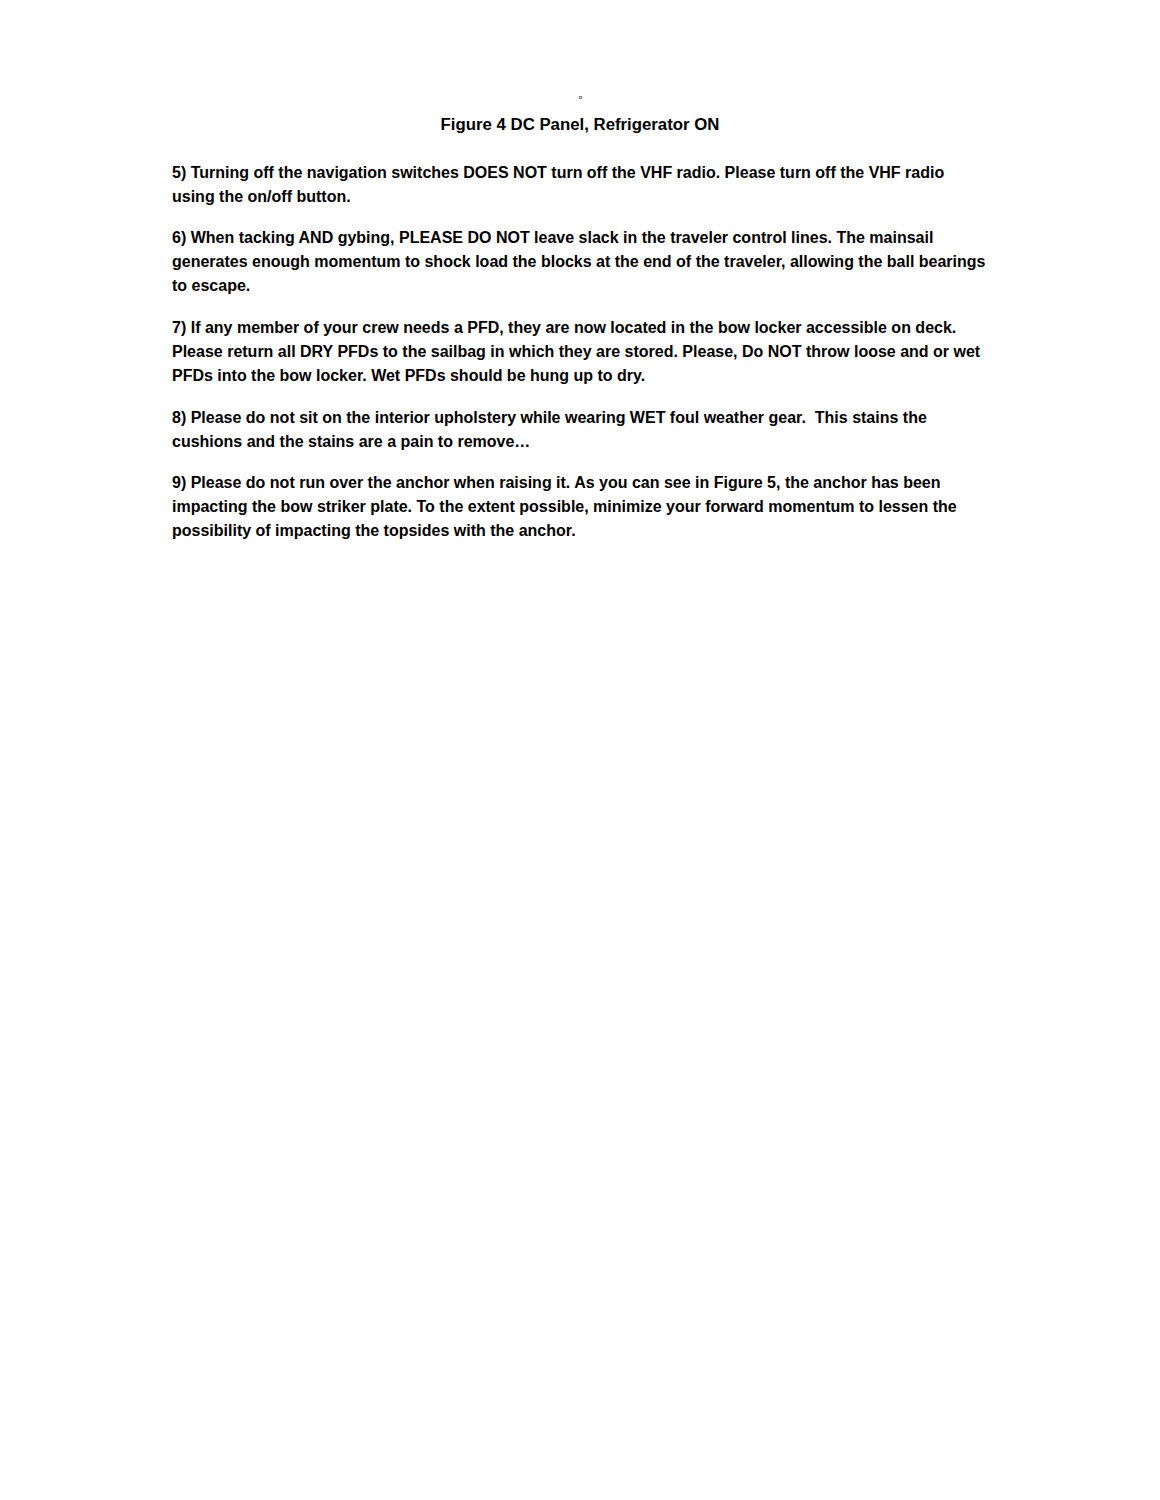Figure 4 DC Panel, Refrigerator ON
Turning off the navigation switches DOES NOT turn off the VHF radio. Please turn off the VHF radio using the on/off button.
When tacking AND gybing, PLEASE DO NOT leave slack in the traveler control lines. The mainsail generates enough momentum to shock load the blocks at the end of the traveler, allowing the ball bearings to escape.
If any member of your crew needs a PFD, they are now located in the bow locker accessible on deck. Please return all DRY PFDs to the sailbag in which they are stored. Please, Do NOT throw loose and or wet PFDs into the bow locker. Wet PFDs should be hung up to dry.
Please do not sit on the interior upholstery while wearing WET foul weather gear. This stains the cushions and the stains are a pain to remove…
Please do not run over the anchor when raising it. As you can see in Figure 5, the anchor has been impacting the bow striker plate. To the extent possible, minimize your forward momentum to lessen the possibility of impacting the topsides with the anchor.